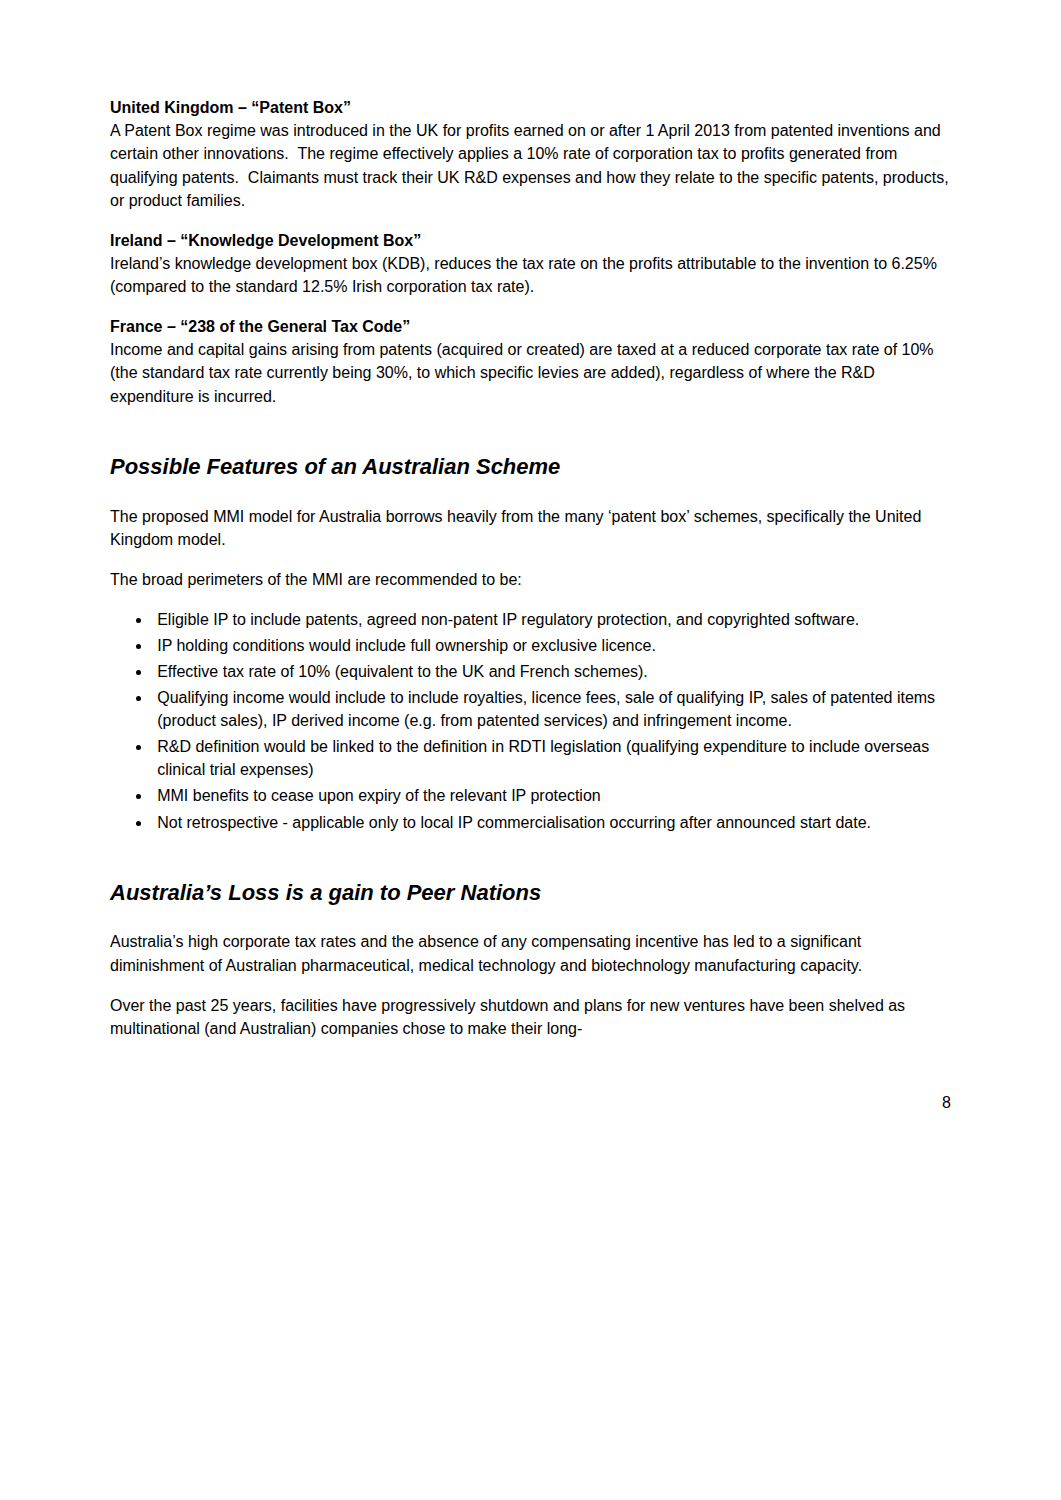United Kingdom – “Patent Box”
A Patent Box regime was introduced in the UK for profits earned on or after 1 April 2013 from patented inventions and certain other innovations. The regime effectively applies a 10% rate of corporation tax to profits generated from qualifying patents. Claimants must track their UK R&D expenses and how they relate to the specific patents, products, or product families.
Ireland – “Knowledge Development Box”
Ireland’s knowledge development box (KDB), reduces the tax rate on the profits attributable to the invention to 6.25% (compared to the standard 12.5% Irish corporation tax rate).
France – “238 of the General Tax Code”
Income and capital gains arising from patents (acquired or created) are taxed at a reduced corporate tax rate of 10% (the standard tax rate currently being 30%, to which specific levies are added), regardless of where the R&D expenditure is incurred.
Possible Features of an Australian Scheme
The proposed MMI model for Australia borrows heavily from the many ‘patent box’ schemes, specifically the United Kingdom model.
The broad perimeters of the MMI are recommended to be:
Eligible IP to include patents, agreed non-patent IP regulatory protection, and copyrighted software.
IP holding conditions would include full ownership or exclusive licence.
Effective tax rate of 10% (equivalent to the UK and French schemes).
Qualifying income would include to include royalties, licence fees, sale of qualifying IP, sales of patented items (product sales), IP derived income (e.g. from patented services) and infringement income.
R&D definition would be linked to the definition in RDTI legislation (qualifying expenditure to include overseas clinical trial expenses)
MMI benefits to cease upon expiry of the relevant IP protection
Not retrospective - applicable only to local IP commercialisation occurring after announced start date.
Australia’s Loss is a gain to Peer Nations
Australia’s high corporate tax rates and the absence of any compensating incentive has led to a significant diminishment of Australian pharmaceutical, medical technology and biotechnology manufacturing capacity.
Over the past 25 years, facilities have progressively shutdown and plans for new ventures have been shelved as multinational (and Australian) companies chose to make their long-
8